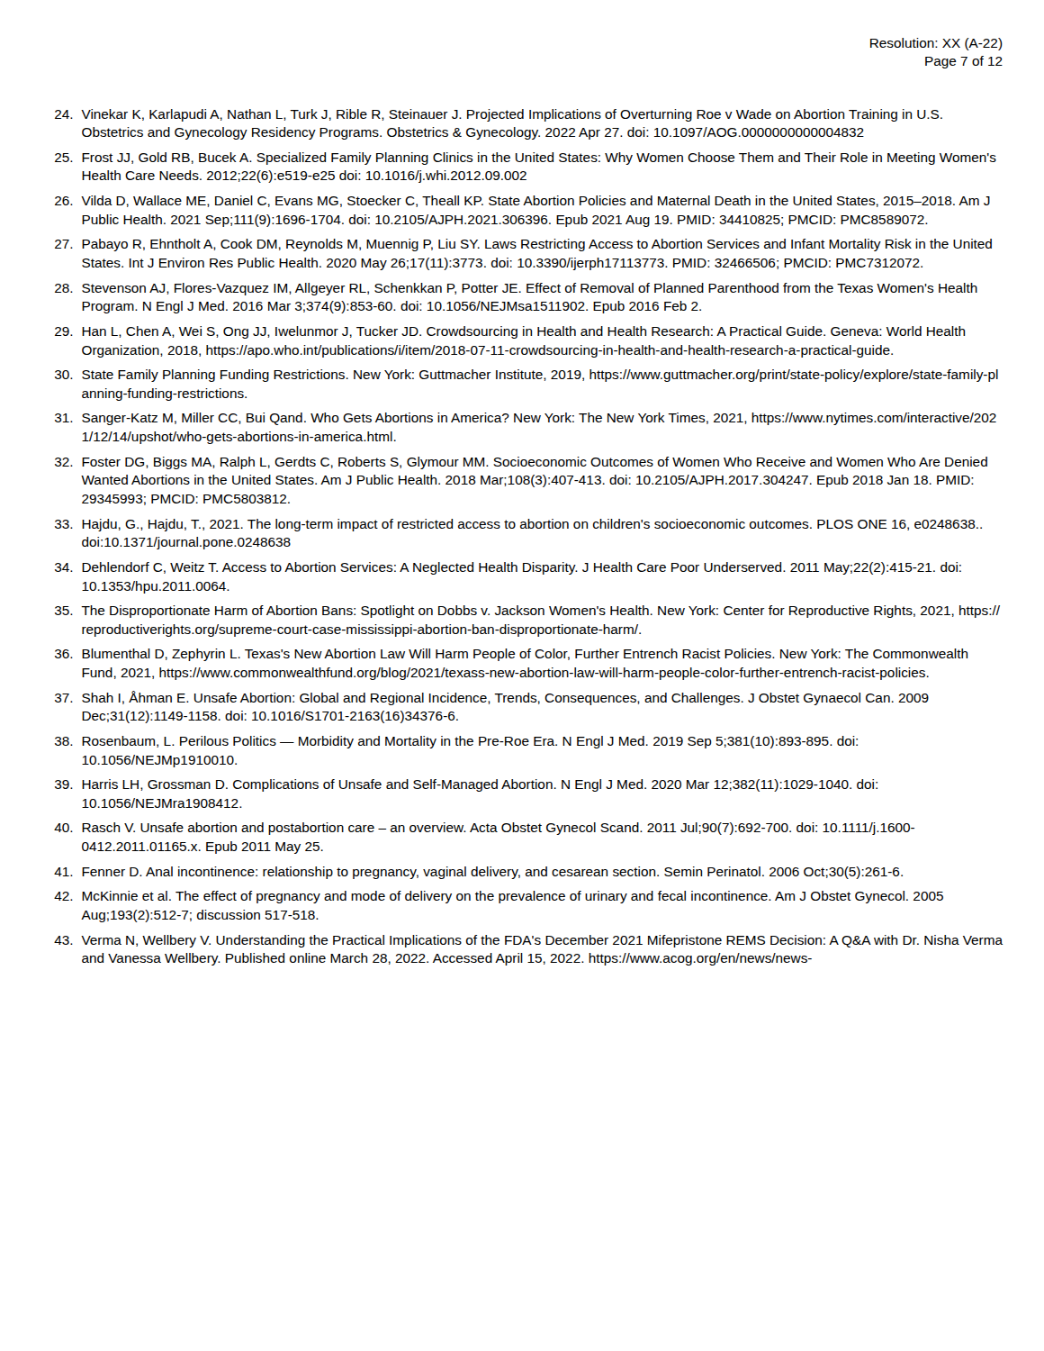Resolution: XX (A-22)
Page 7 of 12
Vinekar K, Karlapudi A, Nathan L, Turk J, Rible R, Steinauer J. Projected Implications of Overturning Roe v Wade on Abortion Training in U.S. Obstetrics and Gynecology Residency Programs. Obstetrics & Gynecology. 2022 Apr 27. doi: 10.1097/AOG.0000000000004832
Frost JJ, Gold RB, Bucek A. Specialized Family Planning Clinics in the United States: Why Women Choose Them and Their Role in Meeting Women's Health Care Needs. 2012;22(6):e519-e25 doi: 10.1016/j.whi.2012.09.002
Vilda D, Wallace ME, Daniel C, Evans MG, Stoecker C, Theall KP. State Abortion Policies and Maternal Death in the United States, 2015–2018. Am J Public Health. 2021 Sep;111(9):1696-1704. doi: 10.2105/AJPH.2021.306396. Epub 2021 Aug 19. PMID: 34410825; PMCID: PMC8589072.
Pabayo R, Ehntholt A, Cook DM, Reynolds M, Muennig P, Liu SY. Laws Restricting Access to Abortion Services and Infant Mortality Risk in the United States. Int J Environ Res Public Health. 2020 May 26;17(11):3773. doi: 10.3390/ijerph17113773. PMID: 32466506; PMCID: PMC7312072.
Stevenson AJ, Flores-Vazquez IM, Allgeyer RL, Schenkkan P, Potter JE. Effect of Removal of Planned Parenthood from the Texas Women's Health Program. N Engl J Med. 2016 Mar 3;374(9):853-60. doi: 10.1056/NEJMsa1511902. Epub 2016 Feb 2.
Han L, Chen A, Wei S, Ong JJ, Iwelunmor J, Tucker JD. Crowdsourcing in Health and Health Research: A Practical Guide. Geneva: World Health Organization, 2018, https://apo.who.int/publications/i/item/2018-07-11-crowdsourcing-in-health-and-health-research-a-practical-guide.
State Family Planning Funding Restrictions. New York: Guttmacher Institute, 2019, https://www.guttmacher.org/print/state-policy/explore/state-family-planning-funding-restrictions.
Sanger-Katz M, Miller CC, Bui Qand. Who Gets Abortions in America? New York: The New York Times, 2021, https://www.nytimes.com/interactive/2021/12/14/upshot/who-gets-abortions-in-america.html.
Foster DG, Biggs MA, Ralph L, Gerdts C, Roberts S, Glymour MM. Socioeconomic Outcomes of Women Who Receive and Women Who Are Denied Wanted Abortions in the United States. Am J Public Health. 2018 Mar;108(3):407-413. doi: 10.2105/AJPH.2017.304247. Epub 2018 Jan 18. PMID: 29345993; PMCID: PMC5803812.
Hajdu, G., Hajdu, T., 2021. The long-term impact of restricted access to abortion on children's socioeconomic outcomes. PLOS ONE 16, e0248638.. doi:10.1371/journal.pone.0248638
Dehlendorf C, Weitz T. Access to Abortion Services: A Neglected Health Disparity. J Health Care Poor Underserved. 2011 May;22(2):415-21. doi: 10.1353/hpu.2011.0064.
The Disproportionate Harm of Abortion Bans: Spotlight on Dobbs v. Jackson Women's Health. New York: Center for Reproductive Rights, 2021, https://reproductiverights.org/supreme-court-case-mississippi-abortion-ban-disproportionate-harm/.
Blumenthal D, Zephyrin L. Texas's New Abortion Law Will Harm People of Color, Further Entrench Racist Policies. New York: The Commonwealth Fund, 2021, https://www.commonwealthfund.org/blog/2021/texass-new-abortion-law-will-harm-people-color-further-entrench-racist-policies.
Shah I, Åhman E. Unsafe Abortion: Global and Regional Incidence, Trends, Consequences, and Challenges. J Obstet Gynaecol Can. 2009 Dec;31(12):1149-1158. doi: 10.1016/S1701-2163(16)34376-6.
Rosenbaum, L. Perilous Politics — Morbidity and Mortality in the Pre-Roe Era. N Engl J Med. 2019 Sep 5;381(10):893-895. doi: 10.1056/NEJMp1910010.
Harris LH, Grossman D. Complications of Unsafe and Self-Managed Abortion. N Engl J Med. 2020 Mar 12;382(11):1029-1040. doi: 10.1056/NEJMra1908412.
Rasch V. Unsafe abortion and postabortion care – an overview. Acta Obstet Gynecol Scand. 2011 Jul;90(7):692-700. doi: 10.1111/j.1600-0412.2011.01165.x. Epub 2011 May 25.
Fenner D. Anal incontinence: relationship to pregnancy, vaginal delivery, and cesarean section. Semin Perinatol. 2006 Oct;30(5):261-6.
McKinnie et al. The effect of pregnancy and mode of delivery on the prevalence of urinary and fecal incontinence. Am J Obstet Gynecol. 2005 Aug;193(2):512-7; discussion 517-518.
Verma N, Wellbery V. Understanding the Practical Implications of the FDA's December 2021 Mifepristone REMS Decision: A Q&A with Dr. Nisha Verma and Vanessa Wellbery. Published online March 28, 2022. Accessed April 15, 2022. https://www.acog.org/en/news/news-